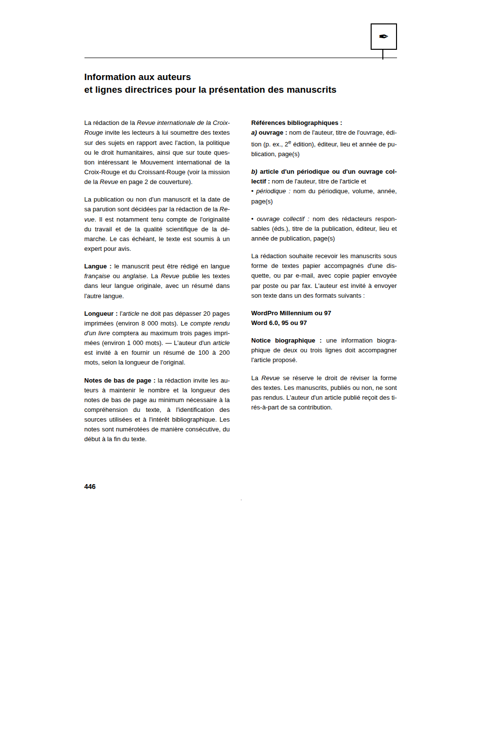✒
Information aux auteurs
et lignes directrices pour la présentation des manuscrits
La rédaction de la Revue internationale de la Croix-Rouge invite les lecteurs à lui soumettre des textes sur des sujets en rapport avec l'action, la politique ou le droit humanitaires, ainsi que sur toute question intéressant le Mouvement international de la Croix-Rouge et du Croissant-Rouge (voir la mission de la Revue en page 2 de couverture).
La publication ou non d'un manuscrit et la date de sa parution sont décidées par la rédaction de la Revue. Il est notamment tenu compte de l'originalité du travail et de la qualité scientifique de la démarche. Le cas échéant, le texte est soumis à un expert pour avis.
Langue : le manuscrit peut être rédigé en langue française ou anglaise. La Revue publie les textes dans leur langue originale, avec un résumé dans l'autre langue.
Longueur : l'article ne doit pas dépasser 20 pages imprimées (environ 8 000 mots). Le compte rendu d'un livre comptera au maximum trois pages imprimées (environ 1 000 mots). — L'auteur d'un article est invité à en fournir un résumé de 100 à 200 mots, selon la longueur de l'original.
Notes de bas de page : la rédaction invite les auteurs à maintenir le nombre et la longueur des notes de bas de page au minimum nécessaire à la compréhension du texte, à l'identification des sources utilisées et à l'intérêt bibliographique. Les notes sont numérotées de manière consécutive, du début à la fin du texte.
Références bibliographiques :
a) ouvrage : nom de l'auteur, titre de l'ouvrage, édition (p. ex., 2e édition), éditeur, lieu et année de publication, page(s)
b) article d'un périodique ou d'un ouvrage collectif : nom de l'auteur, titre de l'article et
• périodique : nom du périodique, volume, année, page(s)
• ouvrage collectif : nom des rédacteurs responsables (éds.), titre de la publication, éditeur, lieu et année de publication, page(s)
La rédaction souhaite recevoir les manuscrits sous forme de textes papier accompagnés d'une disquette, ou par e-mail, avec copie papier envoyée par poste ou par fax. L'auteur est invité à envoyer son texte dans un des formats suivants :
WordPro Millennium ou 97
Word 6.0, 95 ou 97
Notice biographique : une information biographique de deux ou trois lignes doit accompagner l'article proposé.
La Revue se réserve le droit de réviser la forme des textes. Les manuscrits, publiés ou non, ne sont pas rendus. L'auteur d'un article publié reçoit des tirés-à-part de sa contribution.
446
.